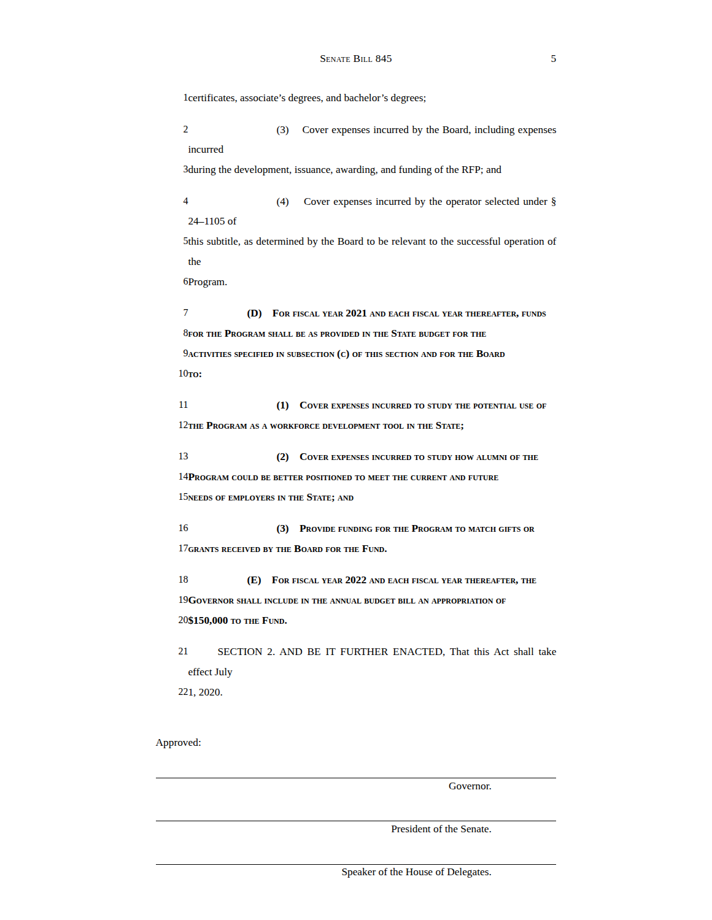Senate Bill 845 5
| 1 | certificates, associate’s degrees, and bachelor’s degrees; |
| 2 | (3) Cover expenses incurred by the Board, including expenses incurred |
| 3 | during the development, issuance, awarding, and funding of the RFP; and |
| 4 | (4) Cover expenses incurred by the operator selected under § 24–1105 of |
| 5 | this subtitle, as determined by the Board to be relevant to the successful operation of the |
| 6 | Program. |
| 7 | (D) For fiscal year 2021 and each fiscal year thereafter, funds |
| 8 | for the Program shall be as provided in the State budget for the |
| 9 | activities specified in subsection (c) of this section and for the Board |
| 10 | to: |
| 11 | (1) Cover expenses incurred to study the potential use of |
| 12 | the Program as a workforce development tool in the State; |
| 13 | (2) Cover expenses incurred to study how alumni of the |
| 14 | Program could be better positioned to meet the current and future |
| 15 | needs of employers in the State; and |
| 16 | (3) Provide funding for the Program to match gifts or |
| 17 | grants received by the Board for the Fund. |
| 18 | (E) For fiscal year 2022 and each fiscal year thereafter, the |
| 19 | Governor shall include in the annual budget bill an appropriation of |
| 20 | $150,000 to the Fund. |
| 21 | SECTION 2. AND BE IT FURTHER ENACTED, That this Act shall take effect July |
| 22 | 1, 2020. |
Approved:
Governor.
President of the Senate.
Speaker of the House of Delegates.